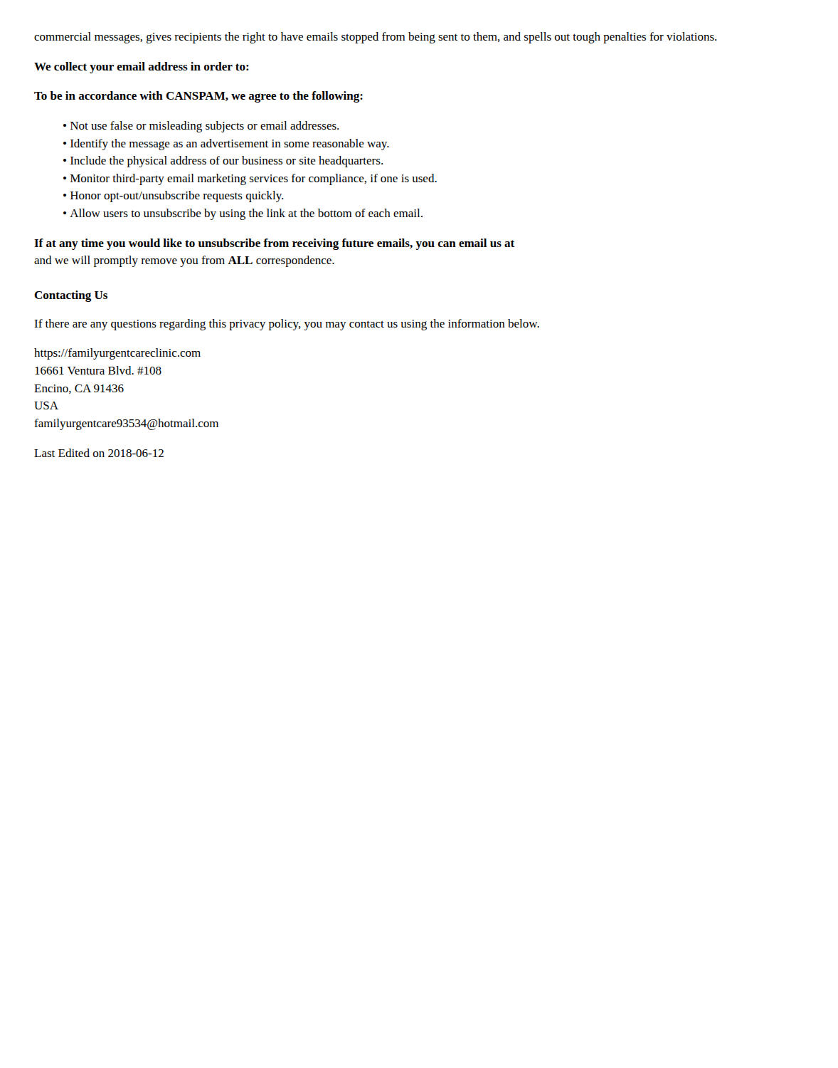commercial messages, gives recipients the right to have emails stopped from being sent to them, and spells out tough penalties for violations.
We collect your email address in order to:
To be in accordance with CANSPAM, we agree to the following:
Not use false or misleading subjects or email addresses.
Identify the message as an advertisement in some reasonable way.
Include the physical address of our business or site headquarters.
Monitor third-party email marketing services for compliance, if one is used.
Honor opt-out/unsubscribe requests quickly.
Allow users to unsubscribe by using the link at the bottom of each email.
If at any time you would like to unsubscribe from receiving future emails, you can email us at
and we will promptly remove you from ALL correspondence.
Contacting Us
If there are any questions regarding this privacy policy, you may contact us using the information below.
https://familyurgentcareclinic.com
16661 Ventura Blvd. #108
Encino, CA 91436
USA
familyurgentcare93534@hotmail.com
Last Edited on 2018-06-12